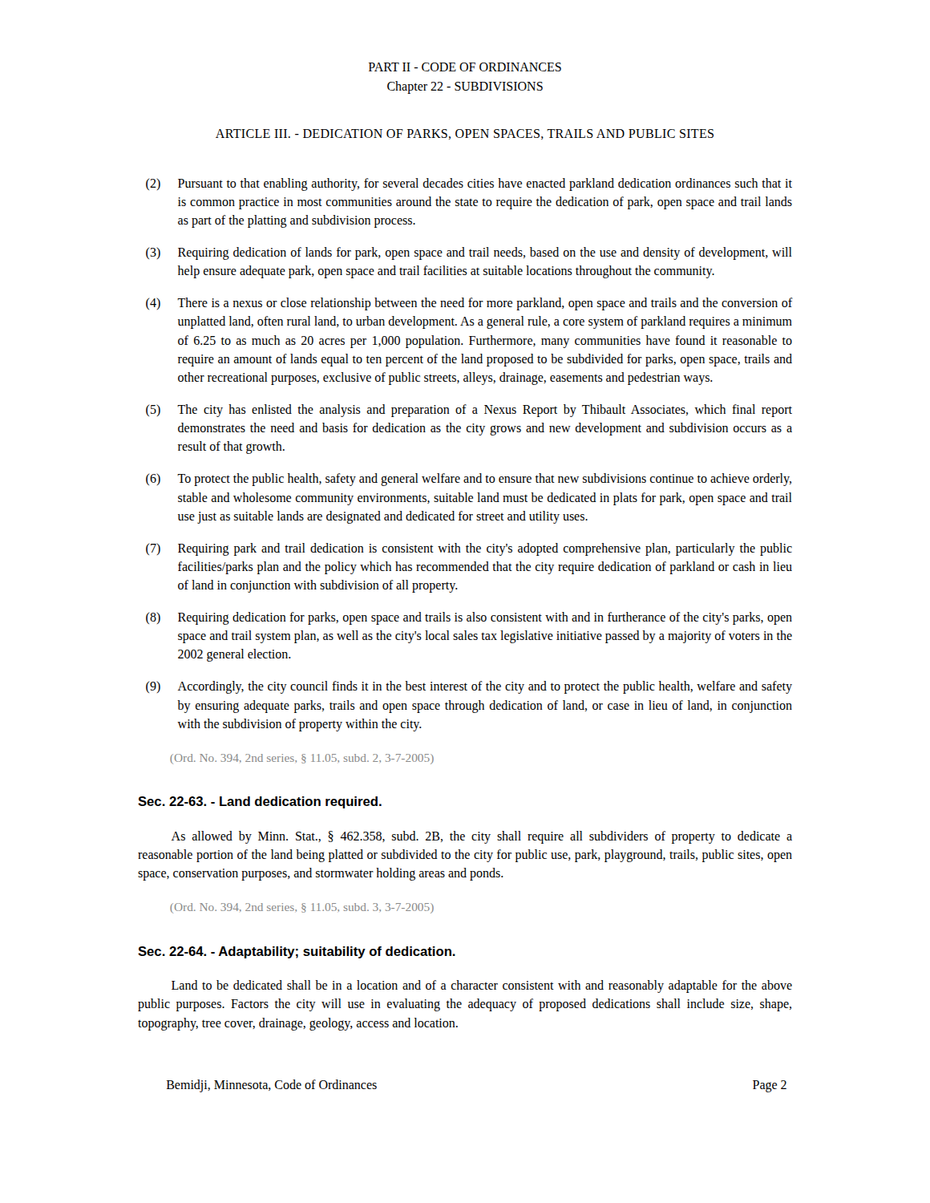PART II - CODE OF ORDINANCES
Chapter 22 - SUBDIVISIONS
ARTICLE III. - DEDICATION OF PARKS, OPEN SPACES, TRAILS AND PUBLIC SITES
(2) Pursuant to that enabling authority, for several decades cities have enacted parkland dedication ordinances such that it is common practice in most communities around the state to require the dedication of park, open space and trail lands as part of the platting and subdivision process.
(3) Requiring dedication of lands for park, open space and trail needs, based on the use and density of development, will help ensure adequate park, open space and trail facilities at suitable locations throughout the community.
(4) There is a nexus or close relationship between the need for more parkland, open space and trails and the conversion of unplatted land, often rural land, to urban development. As a general rule, a core system of parkland requires a minimum of 6.25 to as much as 20 acres per 1,000 population. Furthermore, many communities have found it reasonable to require an amount of lands equal to ten percent of the land proposed to be subdivided for parks, open space, trails and other recreational purposes, exclusive of public streets, alleys, drainage, easements and pedestrian ways.
(5) The city has enlisted the analysis and preparation of a Nexus Report by Thibault Associates, which final report demonstrates the need and basis for dedication as the city grows and new development and subdivision occurs as a result of that growth.
(6) To protect the public health, safety and general welfare and to ensure that new subdivisions continue to achieve orderly, stable and wholesome community environments, suitable land must be dedicated in plats for park, open space and trail use just as suitable lands are designated and dedicated for street and utility uses.
(7) Requiring park and trail dedication is consistent with the city's adopted comprehensive plan, particularly the public facilities/parks plan and the policy which has recommended that the city require dedication of parkland or cash in lieu of land in conjunction with subdivision of all property.
(8) Requiring dedication for parks, open space and trails is also consistent with and in furtherance of the city's parks, open space and trail system plan, as well as the city's local sales tax legislative initiative passed by a majority of voters in the 2002 general election.
(9) Accordingly, the city council finds it in the best interest of the city and to protect the public health, welfare and safety by ensuring adequate parks, trails and open space through dedication of land, or case in lieu of land, in conjunction with the subdivision of property within the city.
(Ord. No. 394, 2nd series, § 11.05, subd. 2, 3-7-2005)
Sec. 22-63. - Land dedication required.
As allowed by Minn. Stat., § 462.358, subd. 2B, the city shall require all subdividers of property to dedicate a reasonable portion of the land being platted or subdivided to the city for public use, park, playground, trails, public sites, open space, conservation purposes, and stormwater holding areas and ponds.
(Ord. No. 394, 2nd series, § 11.05, subd. 3, 3-7-2005)
Sec. 22-64. - Adaptability; suitability of dedication.
Land to be dedicated shall be in a location and of a character consistent with and reasonably adaptable for the above public purposes. Factors the city will use in evaluating the adequacy of proposed dedications shall include size, shape, topography, tree cover, drainage, geology, access and location.
Bemidji, Minnesota, Code of Ordinances Page 2